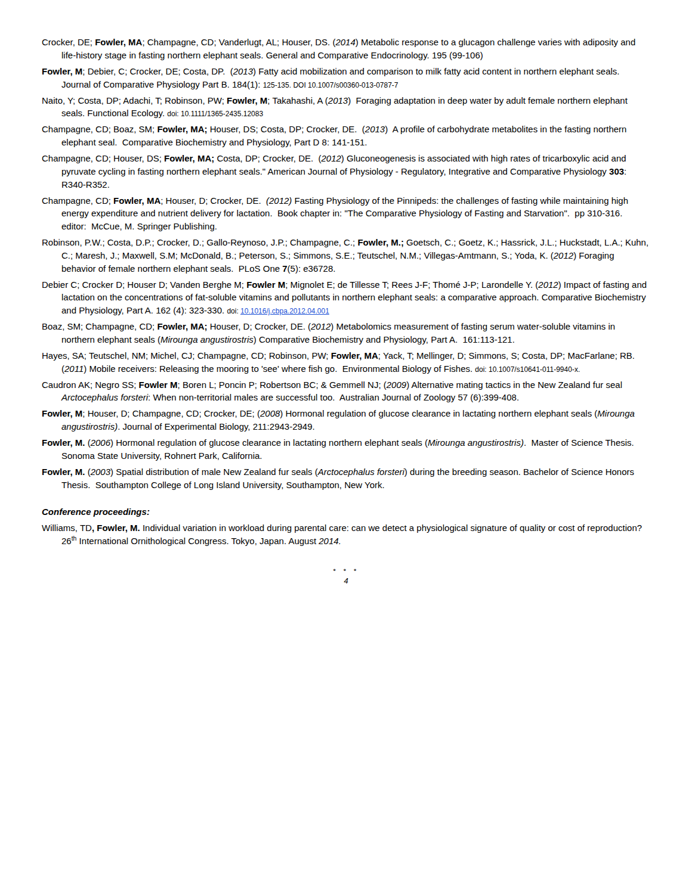Crocker, DE; Fowler, MA; Champagne, CD; Vanderlugt, AL; Houser, DS. (2014) Metabolic response to a glucagon challenge varies with adiposity and life-history stage in fasting northern elephant seals. General and Comparative Endocrinology. 195 (99-106)
Fowler, M; Debier, C; Crocker, DE; Costa, DP. (2013) Fatty acid mobilization and comparison to milk fatty acid content in northern elephant seals. Journal of Comparative Physiology Part B. 184(1): 125-135. DOI 10.1007/s00360-013-0787-7
Naito, Y; Costa, DP; Adachi, T; Robinson, PW; Fowler, M; Takahashi, A (2013) Foraging adaptation in deep water by adult female northern elephant seals. Functional Ecology. doi: 10.1111/1365-2435.12083
Champagne, CD; Boaz, SM; Fowler, MA; Houser, DS; Costa, DP; Crocker, DE. (2013) A profile of carbohydrate metabolites in the fasting northern elephant seal. Comparative Biochemistry and Physiology, Part D 8: 141-151.
Champagne, CD; Houser, DS; Fowler, MA; Costa, DP; Crocker, DE. (2012) Gluconeogenesis is associated with high rates of tricarboxylic acid and pyruvate cycling in fasting northern elephant seals." American Journal of Physiology - Regulatory, Integrative and Comparative Physiology 303: R340-R352.
Champagne, CD; Fowler, MA; Houser, D; Crocker, DE. (2012) Fasting Physiology of the Pinnipeds: the challenges of fasting while maintaining high energy expenditure and nutrient delivery for lactation. Book chapter in: "The Comparative Physiology of Fasting and Starvation". pp 310-316. editor: McCue, M. Springer Publishing.
Robinson, P.W.; Costa, D.P.; Crocker, D.; Gallo-Reynoso, J.P.; Champagne, C.; Fowler, M.; Goetsch, C.; Goetz, K.; Hassrick, J.L.; Huckstadt, L.A.; Kuhn, C.; Maresh, J.; Maxwell, S.M; McDonald, B.; Peterson, S.; Simmons, S.E.; Teutschel, N.M.; Villegas-Amtmann, S.; Yoda, K. (2012) Foraging behavior of female northern elephant seals. PLoS One 7(5): e36728.
Debier C; Crocker D; Houser D; Vanden Berghe M; Fowler M; Mignolet E; de Tillesse T; Rees J-F; Thomé J-P; Larondelle Y. (2012) Impact of fasting and lactation on the concentrations of fat-soluble vitamins and pollutants in northern elephant seals: a comparative approach. Comparative Biochemistry and Physiology, Part A. 162 (4): 323-330. doi: 10.1016/j.cbpa.2012.04.001
Boaz, SM; Champagne, CD; Fowler, MA; Houser, D; Crocker, DE. (2012) Metabolomics measurement of fasting serum water-soluble vitamins in northern elephant seals (Mirounga angustirostris) Comparative Biochemistry and Physiology, Part A. 161:113-121.
Hayes, SA; Teutschel, NM; Michel, CJ; Champagne, CD; Robinson, PW; Fowler, MA; Yack, T; Mellinger, D; Simmons, S; Costa, DP; MacFarlane; RB. (2011) Mobile receivers: Releasing the mooring to 'see' where fish go. Environmental Biology of Fishes. doi: 10.1007/s10641-011-9940-x.
Caudron AK; Negro SS; Fowler M; Boren L; Poncin P; Robertson BC; & Gemmell NJ; (2009) Alternative mating tactics in the New Zealand fur seal Arctocephalus forsteri: When non-territorial males are successful too. Australian Journal of Zoology 57 (6):399-408.
Fowler, M; Houser, D; Champagne, CD; Crocker, DE; (2008) Hormonal regulation of glucose clearance in lactating northern elephant seals (Mirounga angustirostris). Journal of Experimental Biology, 211:2943-2949.
Fowler, M. (2006) Hormonal regulation of glucose clearance in lactating northern elephant seals (Mirounga angustirostris). Master of Science Thesis. Sonoma State University, Rohnert Park, California.
Fowler, M. (2003) Spatial distribution of male New Zealand fur seals (Arctocephalus forsteri) during the breeding season. Bachelor of Science Honors Thesis. Southampton College of Long Island University, Southampton, New York.
Conference proceedings:
Williams, TD, Fowler, M. Individual variation in workload during parental care: can we detect a physiological signature of quality or cost of reproduction? 26th International Ornithological Congress. Tokyo, Japan. August 2014.
• • •
4